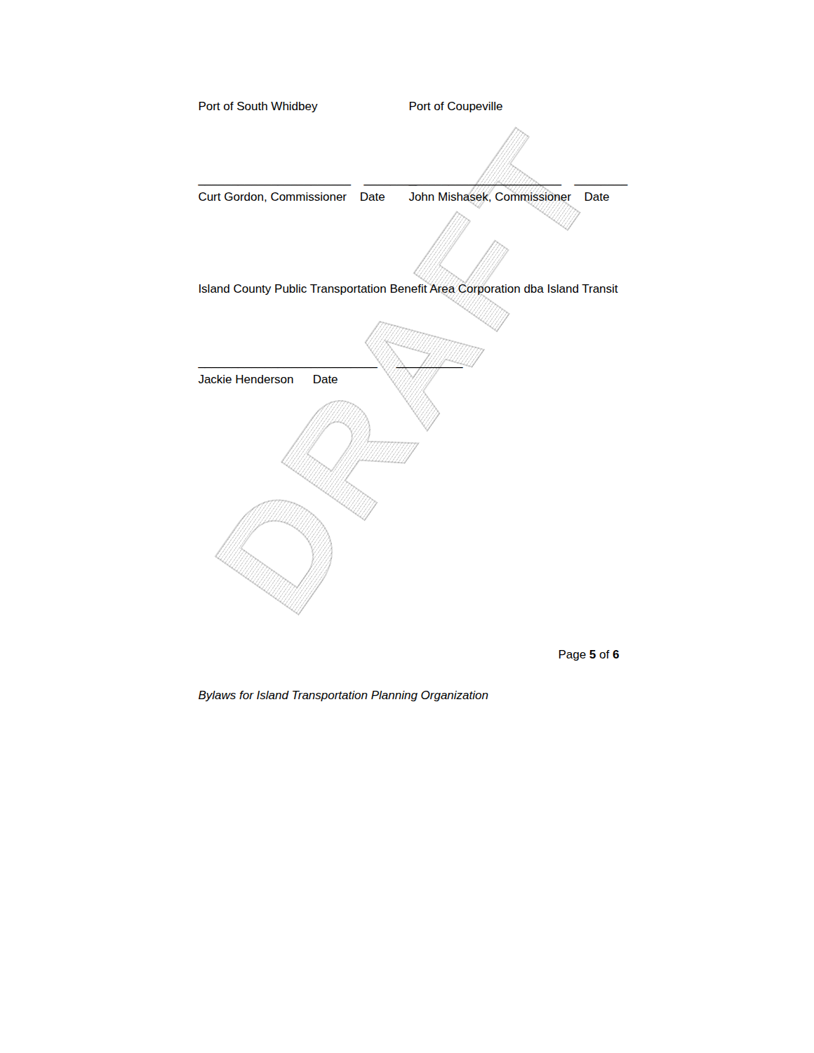DRAFT
| Port of South Whidbey | Port of Coupeville |
| _______________________ ________ Curt Gordon, Commissioner Date | _______________________ ________ John Mishasek, Commissioner Date |
Island County Public Transportation Benefit Area Corporation dba Island Transit
___________________________ __________
Jackie Henderson Date
Page 5 of 6
Bylaws for Island Transportation Planning Organization